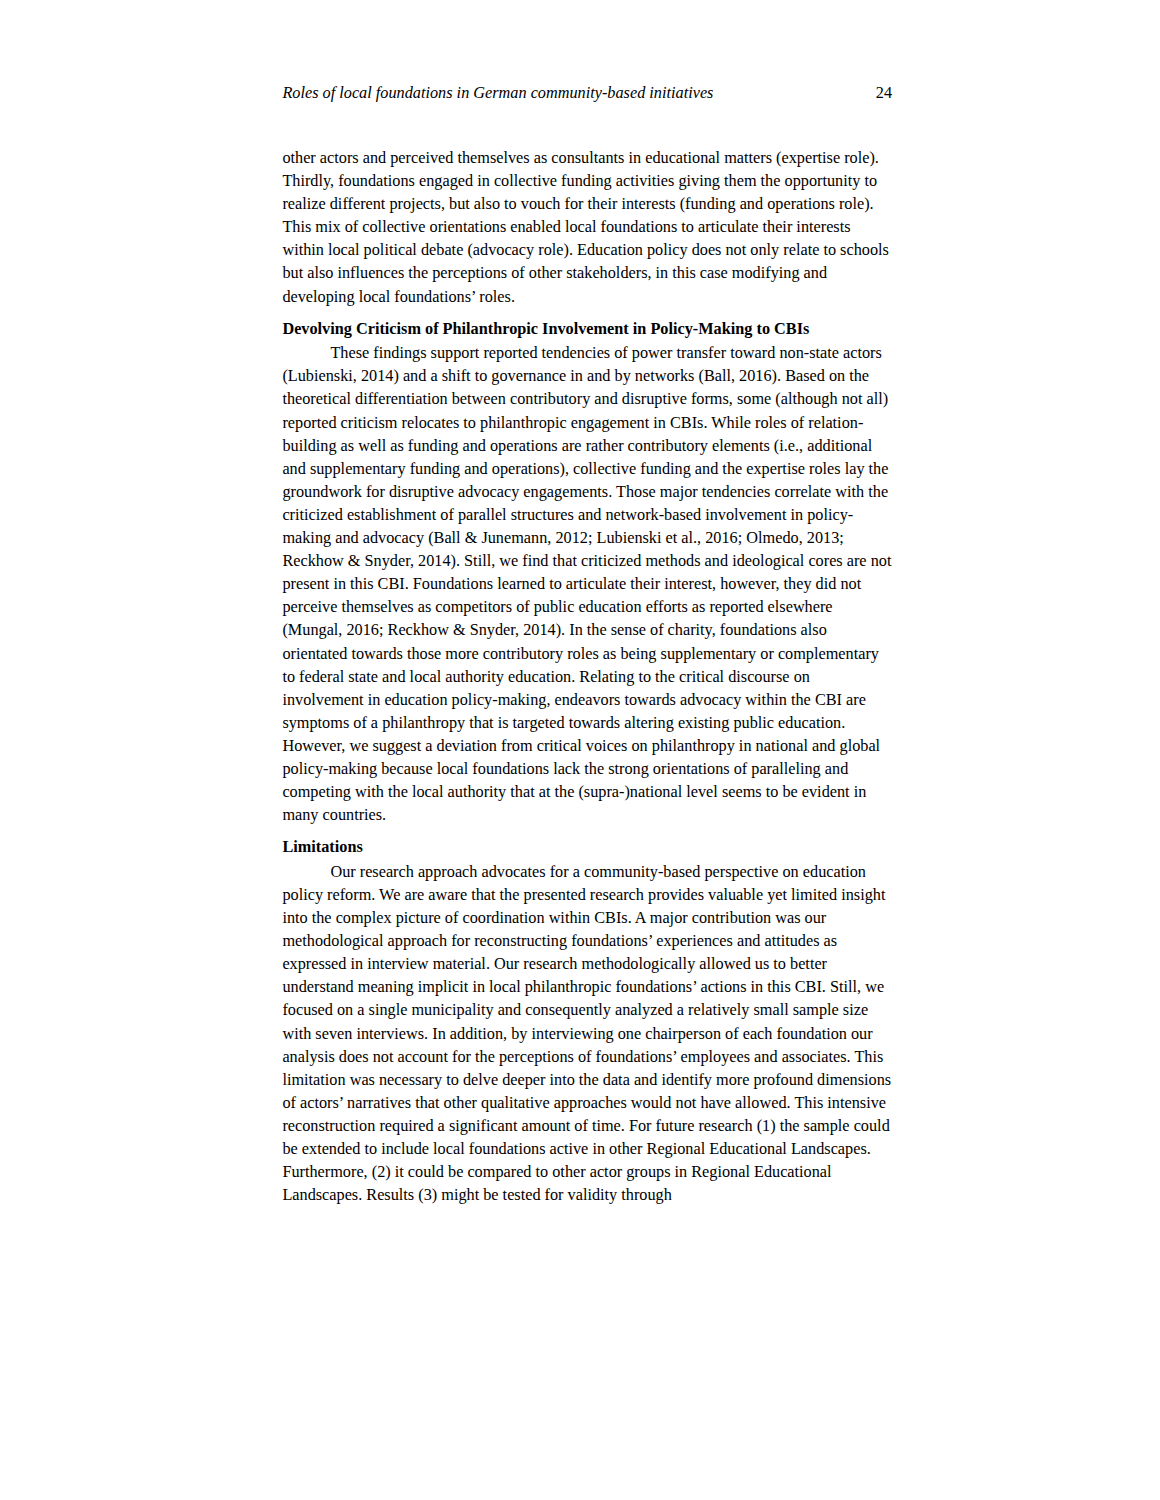Roles of local foundations in German community-based initiatives
24
other actors and perceived themselves as consultants in educational matters (expertise role). Thirdly, foundations engaged in collective funding activities giving them the opportunity to realize different projects, but also to vouch for their interests (funding and operations role). This mix of collective orientations enabled local foundations to articulate their interests within local political debate (advocacy role). Education policy does not only relate to schools but also influences the perceptions of other stakeholders, in this case modifying and developing local foundations’ roles.
Devolving Criticism of Philanthropic Involvement in Policy-Making to CBIs
These findings support reported tendencies of power transfer toward non-state actors (Lubienski, 2014) and a shift to governance in and by networks (Ball, 2016). Based on the theoretical differentiation between contributory and disruptive forms, some (although not all) reported criticism relocates to philanthropic engagement in CBIs. While roles of relation-building as well as funding and operations are rather contributory elements (i.e., additional and supplementary funding and operations), collective funding and the expertise roles lay the groundwork for disruptive advocacy engagements. Those major tendencies correlate with the criticized establishment of parallel structures and network-based involvement in policy-making and advocacy (Ball & Junemann, 2012; Lubienski et al., 2016; Olmedo, 2013; Reckhow & Snyder, 2014). Still, we find that criticized methods and ideological cores are not present in this CBI. Foundations learned to articulate their interest, however, they did not perceive themselves as competitors of public education efforts as reported elsewhere (Mungal, 2016; Reckhow & Snyder, 2014). In the sense of charity, foundations also orientated towards those more contributory roles as being supplementary or complementary to federal state and local authority education. Relating to the critical discourse on involvement in education policy-making, endeavors towards advocacy within the CBI are symptoms of a philanthropy that is targeted towards altering existing public education. However, we suggest a deviation from critical voices on philanthropy in national and global policy-making because local foundations lack the strong orientations of paralleling and competing with the local authority that at the (supra-)national level seems to be evident in many countries.
Limitations
Our research approach advocates for a community-based perspective on education policy reform. We are aware that the presented research provides valuable yet limited insight into the complex picture of coordination within CBIs. A major contribution was our methodological approach for reconstructing foundations’ experiences and attitudes as expressed in interview material. Our research methodologically allowed us to better understand meaning implicit in local philanthropic foundations’ actions in this CBI. Still, we focused on a single municipality and consequently analyzed a relatively small sample size with seven interviews. In addition, by interviewing one chairperson of each foundation our analysis does not account for the perceptions of foundations’ employees and associates. This limitation was necessary to delve deeper into the data and identify more profound dimensions of actors’ narratives that other qualitative approaches would not have allowed. This intensive reconstruction required a significant amount of time. For future research (1) the sample could be extended to include local foundations active in other Regional Educational Landscapes. Furthermore, (2) it could be compared to other actor groups in Regional Educational Landscapes. Results (3) might be tested for validity through